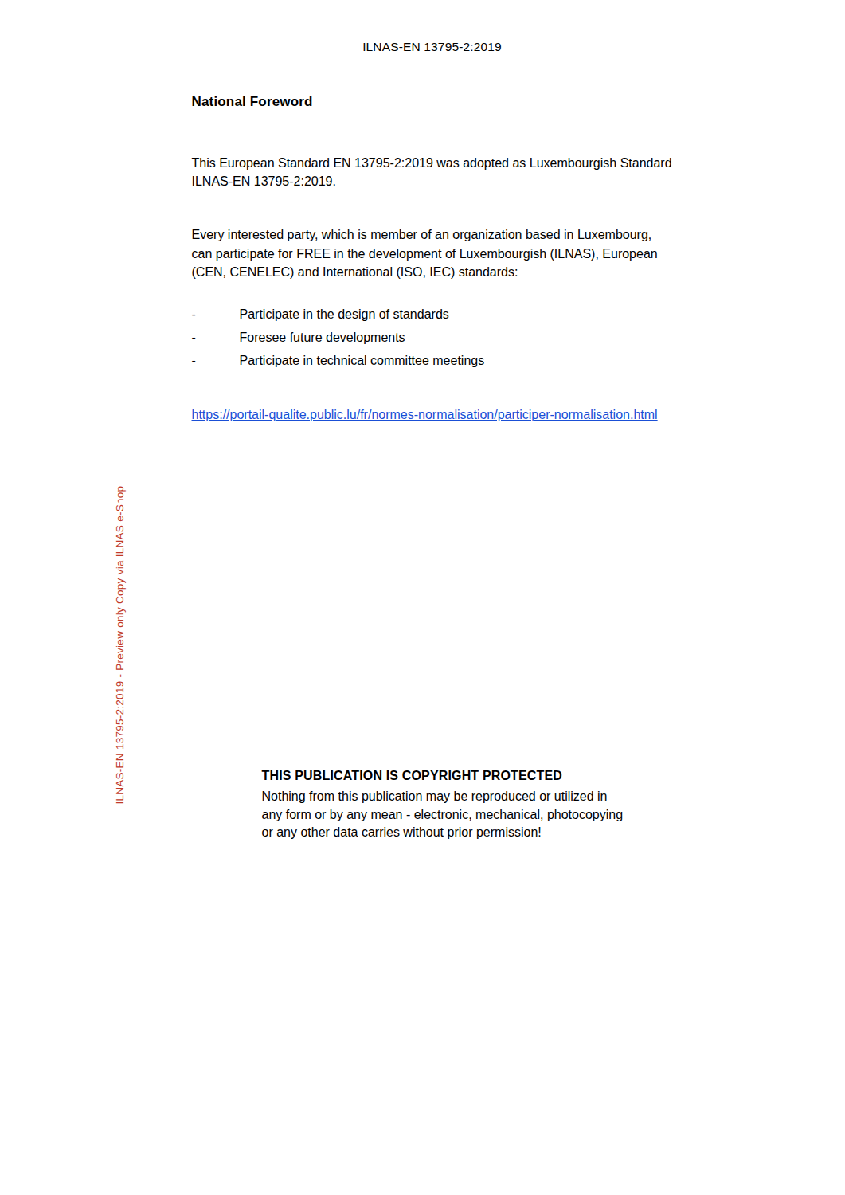ILNAS-EN 13795-2:2019
National Foreword
This European Standard EN 13795-2:2019 was adopted as Luxembourgish Standard ILNAS-EN 13795-2:2019.
Every interested party, which is member of an organization based in Luxembourg, can participate for FREE in the development of Luxembourgish (ILNAS), European (CEN, CENELEC) and International (ISO, IEC) standards:
-Participate in the design of standards
-Foresee future developments
-Participate in technical committee meetings
https://portail-qualite.public.lu/fr/normes-normalisation/participer-normalisation.html
THIS PUBLICATION IS COPYRIGHT PROTECTED
Nothing from this publication may be reproduced or utilized in
any form or by any mean - electronic, mechanical, photocopying
or any other data carries without prior permission!
ILNAS-EN 13795-2:2019 - Preview only Copy via ILNAS e-Shop